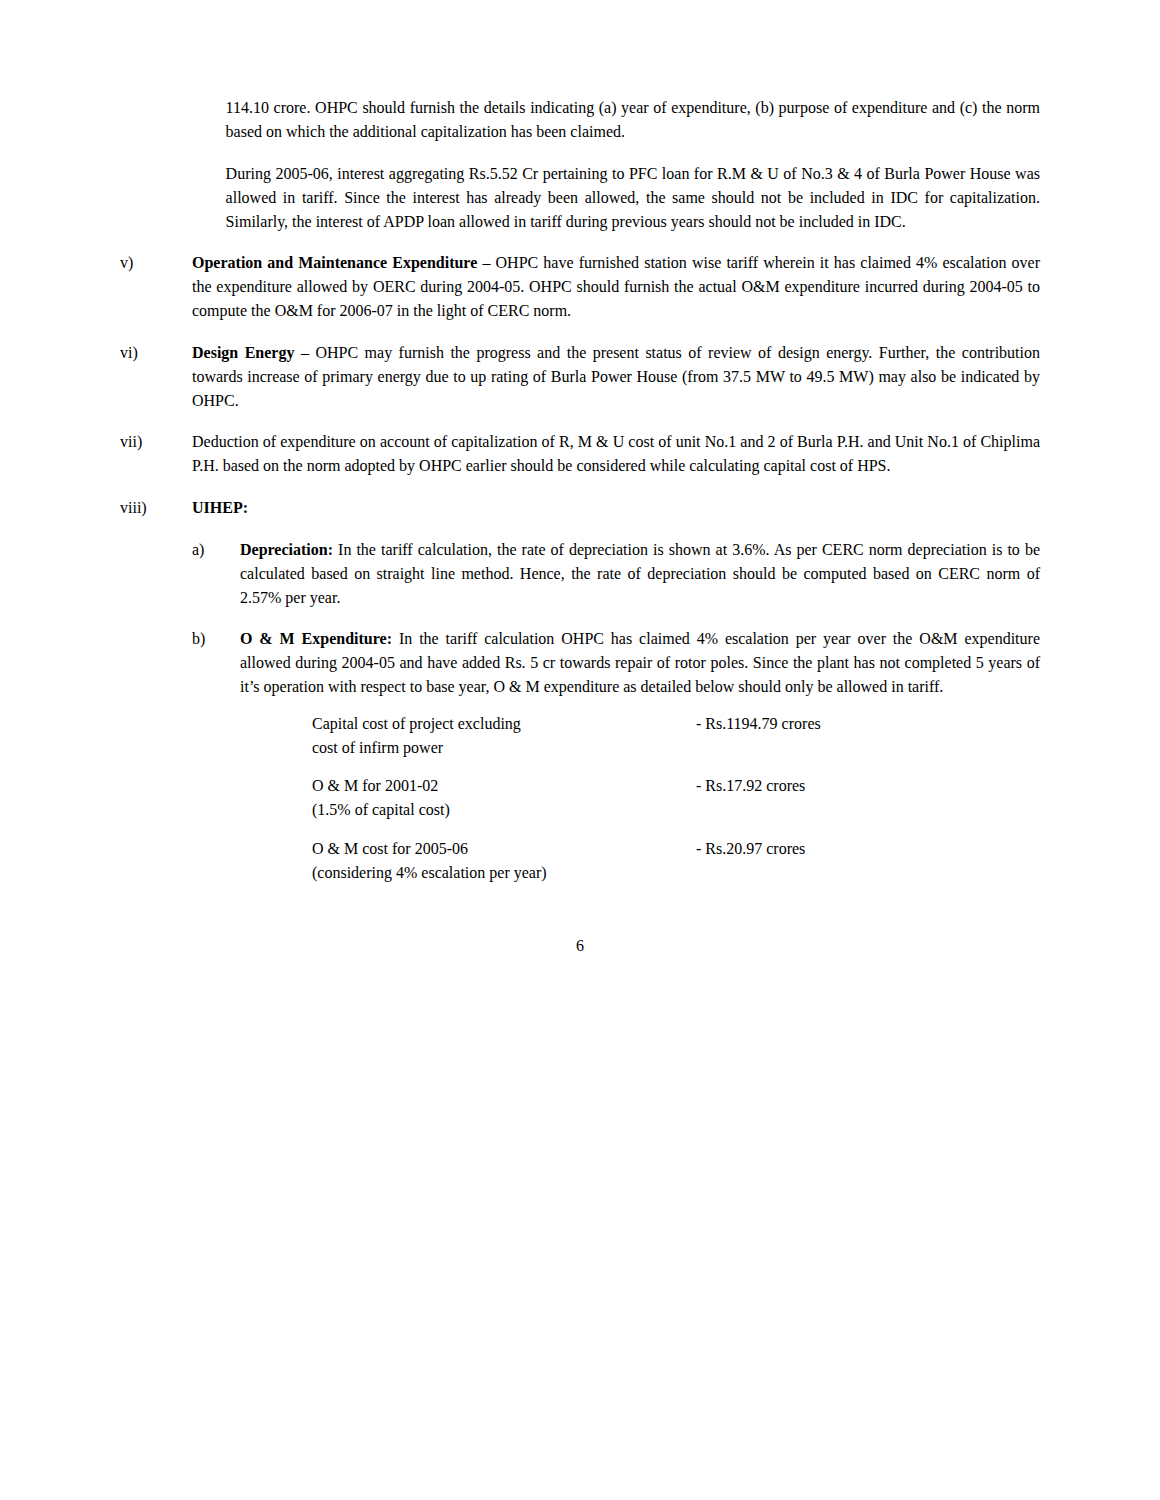114.10 crore. OHPC should furnish the details indicating (a) year of expenditure, (b) purpose of expenditure and (c) the norm based on which the additional capitalization has been claimed.
During 2005-06, interest aggregating Rs.5.52 Cr pertaining to PFC loan for R.M & U of No.3 & 4 of Burla Power House was allowed in tariff. Since the interest has already been allowed, the same should not be included in IDC for capitalization. Similarly, the interest of APDP loan allowed in tariff during previous years should not be included in IDC.
v)
Operation and Maintenance Expenditure – OHPC have furnished station wise tariff wherein it has claimed 4% escalation over the expenditure allowed by OERC during 2004-05. OHPC should furnish the actual O&M expenditure incurred during 2004-05 to compute the O&M for 2006-07 in the light of CERC norm.
vi)
Design Energy – OHPC may furnish the progress and the present status of review of design energy. Further, the contribution towards increase of primary energy due to up rating of Burla Power House (from 37.5 MW to 49.5 MW) may also be indicated by OHPC.
vii)
Deduction of expenditure on account of capitalization of R, M & U cost of unit No.1 and 2 of Burla P.H. and Unit No.1 of Chiplima P.H. based on the norm adopted by OHPC earlier should be considered while calculating capital cost of HPS.
viii)
UIHEP:
a)
Depreciation: In the tariff calculation, the rate of depreciation is shown at 3.6%. As per CERC norm depreciation is to be calculated based on straight line method. Hence, the rate of depreciation should be computed based on CERC norm of 2.57% per year.
b)
O & M Expenditure: In the tariff calculation OHPC has claimed 4% escalation per year over the O&M expenditure allowed during 2004-05 and have added Rs. 5 cr towards repair of rotor poles. Since the plant has not completed 5 years of it’s operation with respect to base year, O & M expenditure as detailed below should only be allowed in tariff.
| Capital cost of project excluding cost of infirm power | - Rs.1194.79 crores |
| O & M for 2001-02 (1.5% of capital cost) | - Rs.17.92 crores |
| O & M cost for 2005-06 (considering 4% escalation per year) | - Rs.20.97 crores |
6